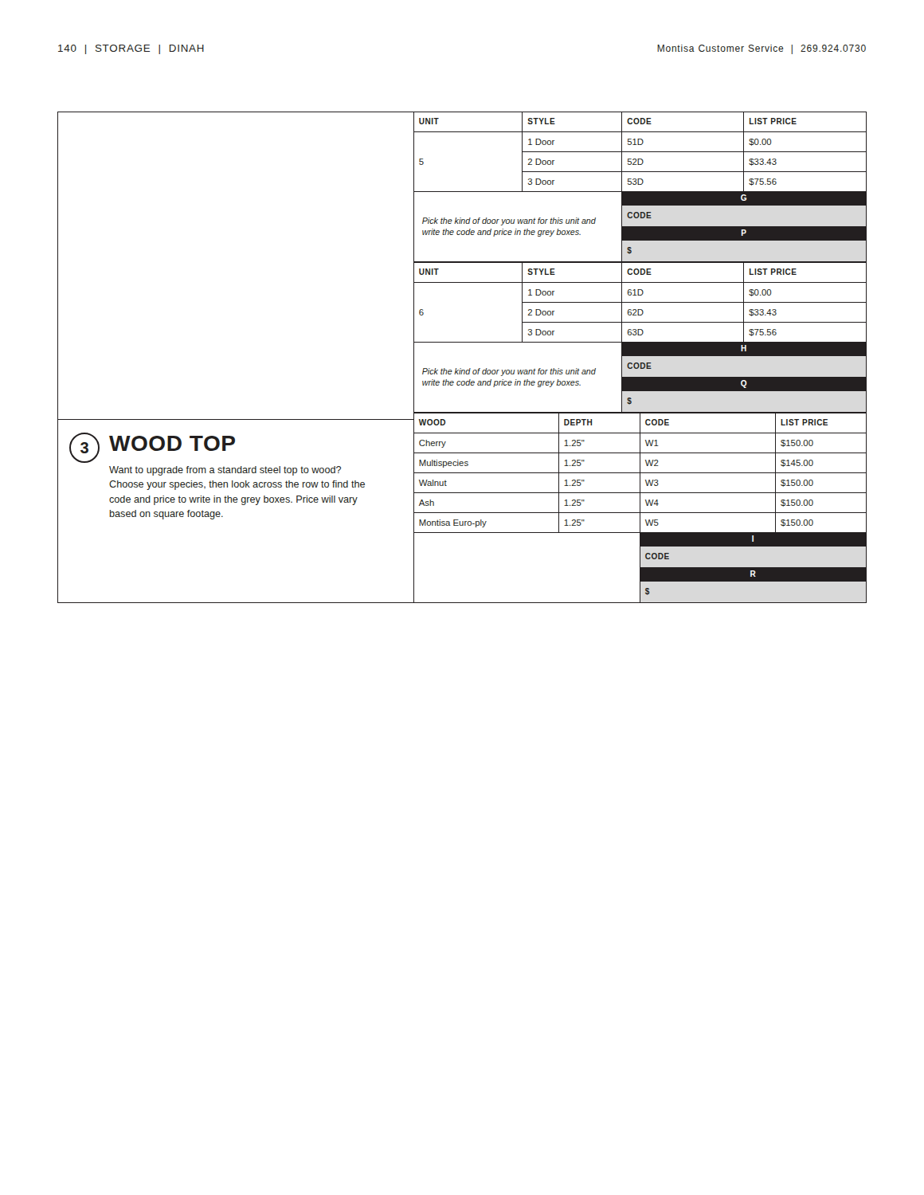140 | STORAGE | DINAH
Montisa Customer Service | 269.924.0730
3
Wood Top
Want to upgrade from a standard steel top to wood? Choose your species, then look across the row to find the code and price to write in the grey boxes. Price will vary based on square footage.
| Unit | Style | Code | List Price |
| --- | --- | --- | --- |
| 5 | 1 Door | 51D | $0.00 |
| 2 Door | 52D | $33.43 |
| 3 Door | 53D | $75.56 |
| Pick the kind of door you want for this unit and write the code and price in the grey boxes. | G |
| CODE |
| P |
| $ |
| Unit | Style | Code | List Price |
| --- | --- | --- | --- |
| 6 | 1 Door | 61D | $0.00 |
| 2 Door | 62D | $33.43 |
| 3 Door | 63D | $75.56 |
| Pick the kind of door you want for this unit and write the code and price in the grey boxes. | H |
| CODE |
| Q |
| $ |
| Wood | Depth | Code | List Price |
| --- | --- | --- | --- |
| Cherry | 1.25" | W1 | $150.00 |
| Multispecies | 1.25" | W2 | $145.00 |
| Walnut | 1.25" | W3 | $150.00 |
| Ash | 1.25" | W4 | $150.00 |
| Montisa Euro-ply | 1.25" | W5 | $150.00 |
| | I |
| CODE |
| R |
| $ |